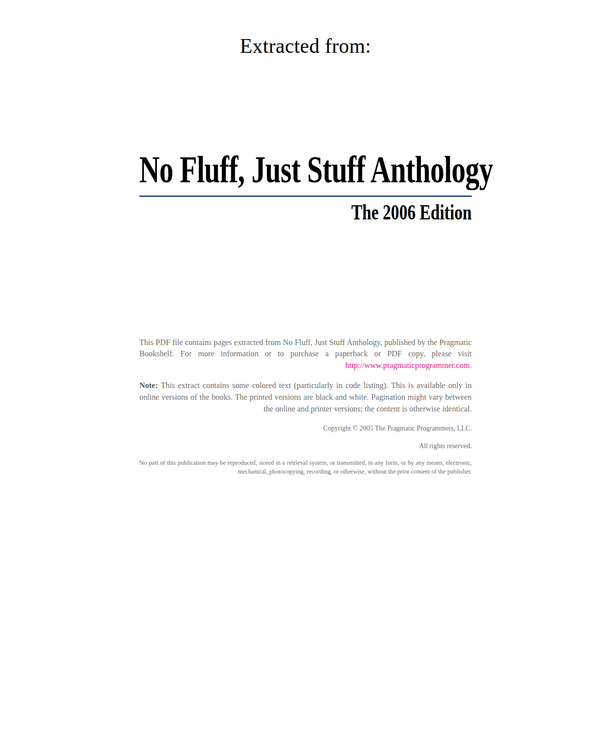Extracted from:
No Fluff, Just Stuff Anthology
The 2006 Edition
This PDF file contains pages extracted from No Fluff, Just Stuff Anthology, published by the Pragmatic Bookshelf. For more information or to purchase a paperback or PDF copy, please visit http://www.pragmaticprogrammer.com.
Note: This extract contains some colored text (particularly in code listing). This is available only in online versions of the books. The printed versions are black and white. Pagination might vary between the online and printer versions; the content is otherwise identical.
Copyright © 2005 The Pragmatic Programmers, LLC.
All rights reserved.
No part of this publication may be reproduced, stored in a retrieval system, or transmitted, in any form, or by any means, electronic, mechanical, photocopying, recording, or otherwise, without the prior consent of the publisher.